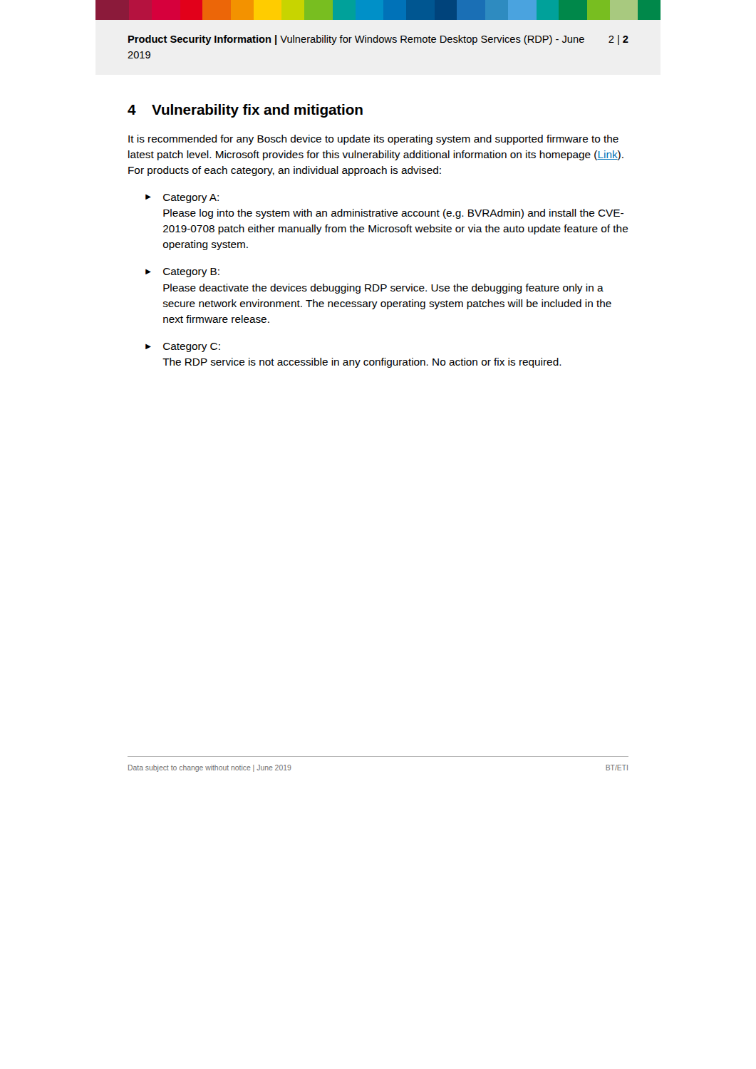Product Security Information | Vulnerability for Windows Remote Desktop Services (RDP) - June 2019
2 | 2
4 Vulnerability fix and mitigation
It is recommended for any Bosch device to update its operating system and supported firmware to the latest patch level. Microsoft provides for this vulnerability additional information on its homepage (Link). For products of each category, an individual approach is advised:
Category A: Please log into the system with an administrative account (e.g. BVRAdmin) and install the CVE-2019-0708 patch either manually from the Microsoft website or via the auto update feature of the operating system.
Category B: Please deactivate the devices debugging RDP service. Use the debugging feature only in a secure network environment. The necessary operating system patches will be included in the next firmware release.
Category C: The RDP service is not accessible in any configuration. No action or fix is required.
Data subject to change without notice | June 2019
BT/ETI